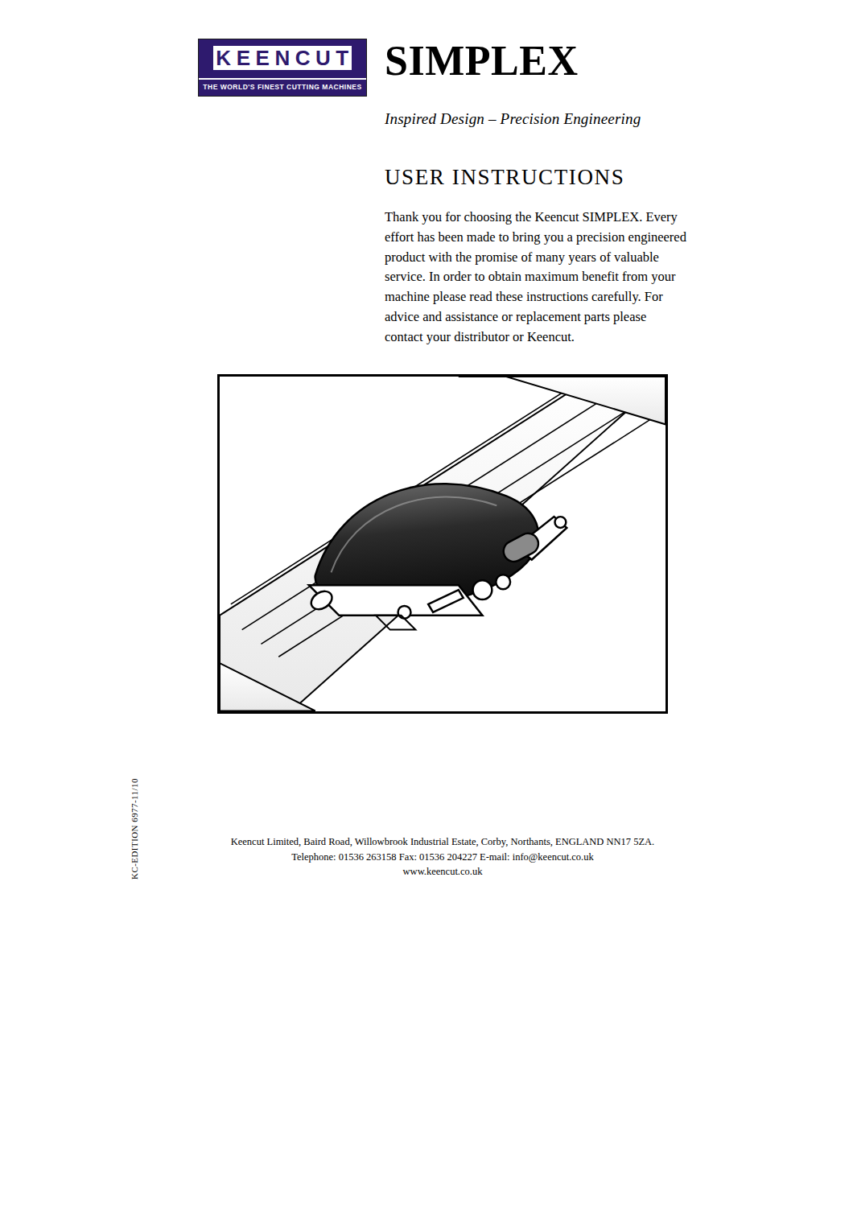KC-EDITION 6977-11/10
KEENCUT
THE WORLD'S FINEST CUTTING MACHINES
SIMPLEX
Inspired Design – Precision Engineering
USER INSTRUCTIONS
Thank you for choosing the Keencut SIMPLEX. Every effort has been made to bring you a precision engineered product with the promise of many years of valuable service. In order to obtain maximum benefit from your machine please read these instructions carefully. For advice and assistance or replacement parts please contact your distributor or Keencut.
Keencut Limited, Baird Road, Willowbrook Industrial Estate, Corby, Northants, ENGLAND NN17 5ZA.
Telephone: 01536 263158 Fax: 01536 204227 E-mail: info@keencut.co.uk
www.keencut.co.uk